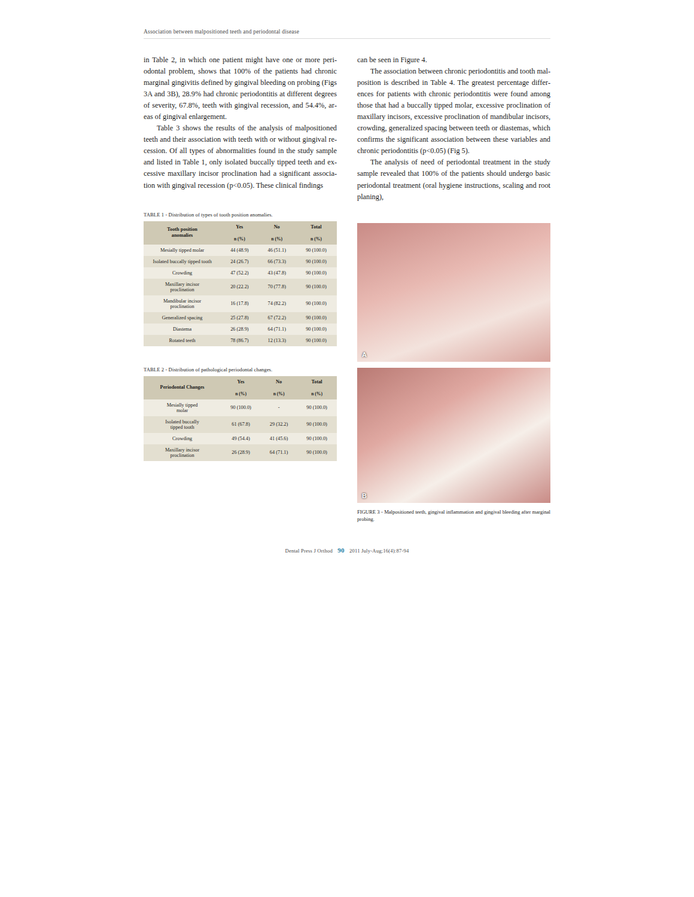Association between malpositioned teeth and periodontal disease
in Table 2, in which one patient might have one or more periodontal problem, shows that 100% of the patients had chronic marginal gingivitis defined by gingival bleeding on probing (Figs 3A and 3B), 28.9% had chronic periodontitis at different degrees of severity, 67.8%, teeth with gingival recession, and 54.4%, areas of gingival enlargement.
Table 3 shows the results of the analysis of malpositioned teeth and their association with teeth with or without gingival recession. Of all types of abnormalities found in the study sample and listed in Table 1, only isolated buccally tipped teeth and excessive maxillary incisor proclination had a significant association with gingival recession (p<0.05). These clinical findings
TABLE 1 - Distribution of types of tooth position anomalies.
| Tooth position anomalies | Yes | No | Total |
| --- | --- | --- | --- |
| n (%) | n (%) | n (%) |
| Mesially tipped molar | 44 (48.9) | 46 (51.1) | 90 (100.0) |
| Isolated buccally tipped tooth | 24 (26.7) | 66 (73.3) | 90 (100.0) |
| Crowding | 47 (52.2) | 43 (47.8) | 90 (100.0) |
| Maxillary incisor proclination | 20 (22.2) | 70 (77.8) | 90 (100.0) |
| Mandibular incisor proclination | 16 (17.8) | 74 (82.2) | 90 (100.0) |
| Generalized spacing | 25 (27.8) | 67 (72.2) | 90 (100.0) |
| Diastema | 26 (28.9) | 64 (71.1) | 90 (100.0) |
| Rotated teeth | 78 (86.7) | 12 (13.3) | 90 (100.0) |
TABLE 2 - Distribution of pathological periodontal changes.
| Periodontal Changes | Yes | No | Total |
| --- | --- | --- | --- |
| n (%) | n (%) | n (%) |
| Mesially tipped molar | 90 (100.0) | - | 90 (100.0) |
| Isolated buccally tipped tooth | 61 (67.8) | 29 (32.2) | 90 (100.0) |
| Crowding | 49 (54.4) | 41 (45.6) | 90 (100.0) |
| Maxillary incisor proclination | 26 (28.9) | 64 (71.1) | 90 (100.0) |
can be seen in Figure 4.
The association between chronic periodontitis and tooth malposition is described in Table 4. The greatest percentage differences for patients with chronic periodontitis were found among those that had a buccally tipped molar, excessive proclination of maxillary incisors, excessive proclination of mandibular incisors, crowding, generalized spacing between teeth or diastemas, which confirms the significant association between these variables and chronic periodontitis (p<0.05) (Fig 5).
The analysis of need of periodontal treatment in the study sample revealed that 100% of the patients should undergo basic periodontal treatment (oral hygiene instructions, scaling and root planing),
A
B
FIGURE 3 - Malpositioned teeth, gingival inflammation and gingival bleeding after marginal probing.
Dental Press J Orthod 90 2011 July-Aug;16(4):87-94